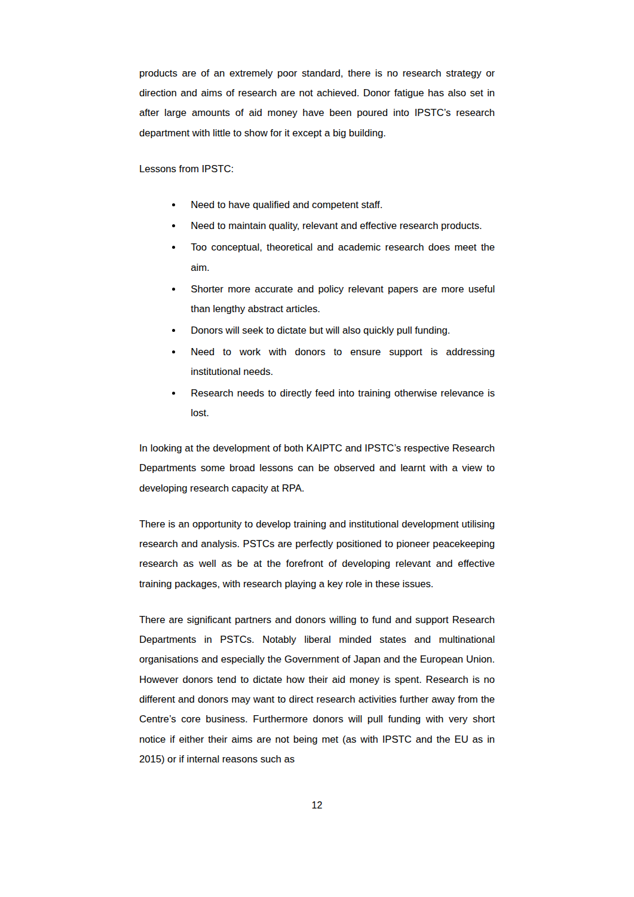products are of an extremely poor standard, there is no research strategy or direction and aims of research are not achieved. Donor fatigue has also set in after large amounts of aid money have been poured into IPSTC’s research department with little to show for it except a big building.
Lessons from IPSTC:
Need to have qualified and competent staff.
Need to maintain quality, relevant and effective research products.
Too conceptual, theoretical and academic research does meet the aim.
Shorter more accurate and policy relevant papers are more useful than lengthy abstract articles.
Donors will seek to dictate but will also quickly pull funding.
Need to work with donors to ensure support is addressing institutional needs.
Research needs to directly feed into training otherwise relevance is lost.
In looking at the development of both KAIPTC and IPSTC’s respective Research Departments some broad lessons can be observed and learnt with a view to developing research capacity at RPA.
There is an opportunity to develop training and institutional development utilising research and analysis. PSTCs are perfectly positioned to pioneer peacekeeping research as well as be at the forefront of developing relevant and effective training packages, with research playing a key role in these issues.
There are significant partners and donors willing to fund and support Research Departments in PSTCs. Notably liberal minded states and multinational organisations and especially the Government of Japan and the European Union. However donors tend to dictate how their aid money is spent. Research is no different and donors may want to direct research activities further away from the Centre’s core business. Furthermore donors will pull funding with very short notice if either their aims are not being met (as with IPSTC and the EU as in 2015) or if internal reasons such as
12